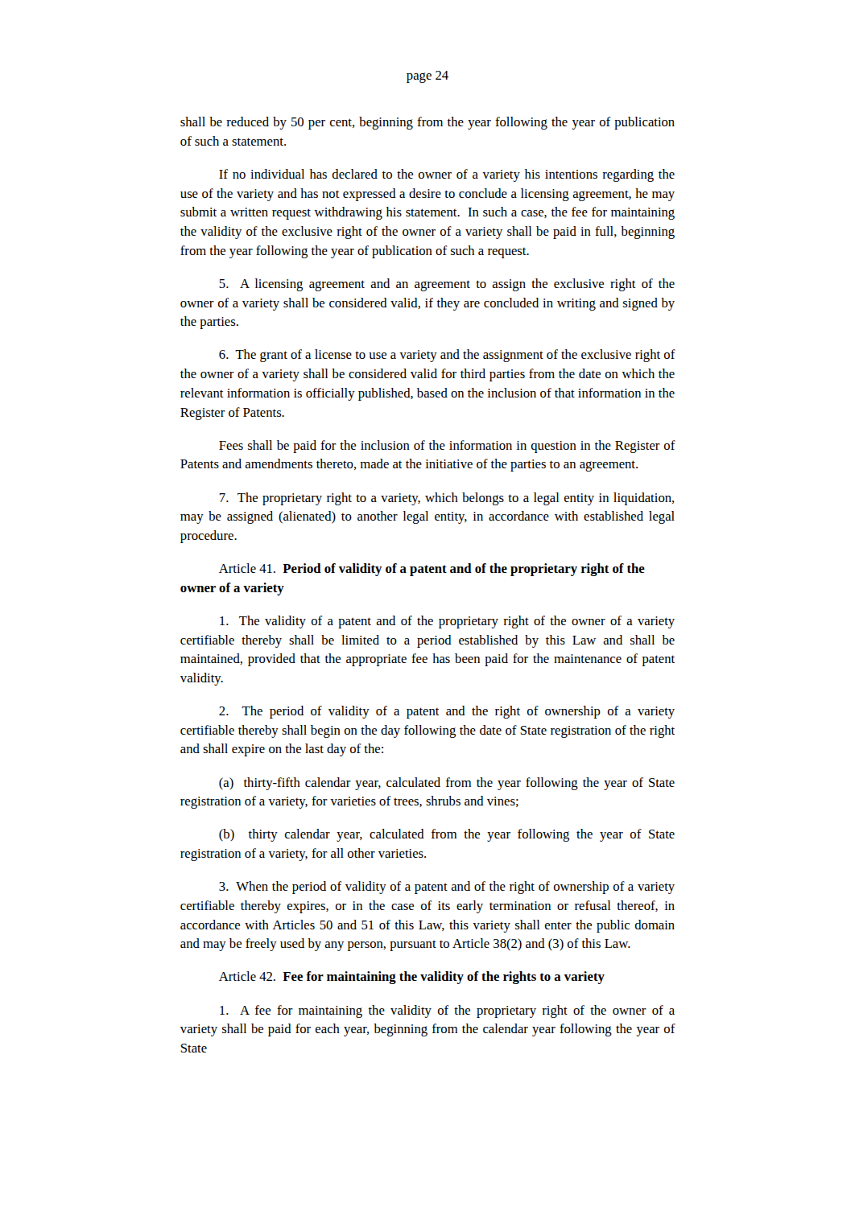page 24
shall be reduced by 50 per cent, beginning from the year following the year of publication of such a statement.
If no individual has declared to the owner of a variety his intentions regarding the use of the variety and has not expressed a desire to conclude a licensing agreement, he may submit a written request withdrawing his statement. In such a case, the fee for maintaining the validity of the exclusive right of the owner of a variety shall be paid in full, beginning from the year following the year of publication of such a request.
5. A licensing agreement and an agreement to assign the exclusive right of the owner of a variety shall be considered valid, if they are concluded in writing and signed by the parties.
6. The grant of a license to use a variety and the assignment of the exclusive right of the owner of a variety shall be considered valid for third parties from the date on which the relevant information is officially published, based on the inclusion of that information in the Register of Patents.
Fees shall be paid for the inclusion of the information in question in the Register of Patents and amendments thereto, made at the initiative of the parties to an agreement.
7. The proprietary right to a variety, which belongs to a legal entity in liquidation, may be assigned (alienated) to another legal entity, in accordance with established legal procedure.
Article 41. Period of validity of a patent and of the proprietary right of the owner of a variety
1. The validity of a patent and of the proprietary right of the owner of a variety certifiable thereby shall be limited to a period established by this Law and shall be maintained, provided that the appropriate fee has been paid for the maintenance of patent validity.
2. The period of validity of a patent and the right of ownership of a variety certifiable thereby shall begin on the day following the date of State registration of the right and shall expire on the last day of the:
(a) thirty-fifth calendar year, calculated from the year following the year of State registration of a variety, for varieties of trees, shrubs and vines;
(b) thirty calendar year, calculated from the year following the year of State registration of a variety, for all other varieties.
3. When the period of validity of a patent and of the right of ownership of a variety certifiable thereby expires, or in the case of its early termination or refusal thereof, in accordance with Articles 50 and 51 of this Law, this variety shall enter the public domain and may be freely used by any person, pursuant to Article 38(2) and (3) of this Law.
Article 42. Fee for maintaining the validity of the rights to a variety
1. A fee for maintaining the validity of the proprietary right of the owner of a variety shall be paid for each year, beginning from the calendar year following the year of State